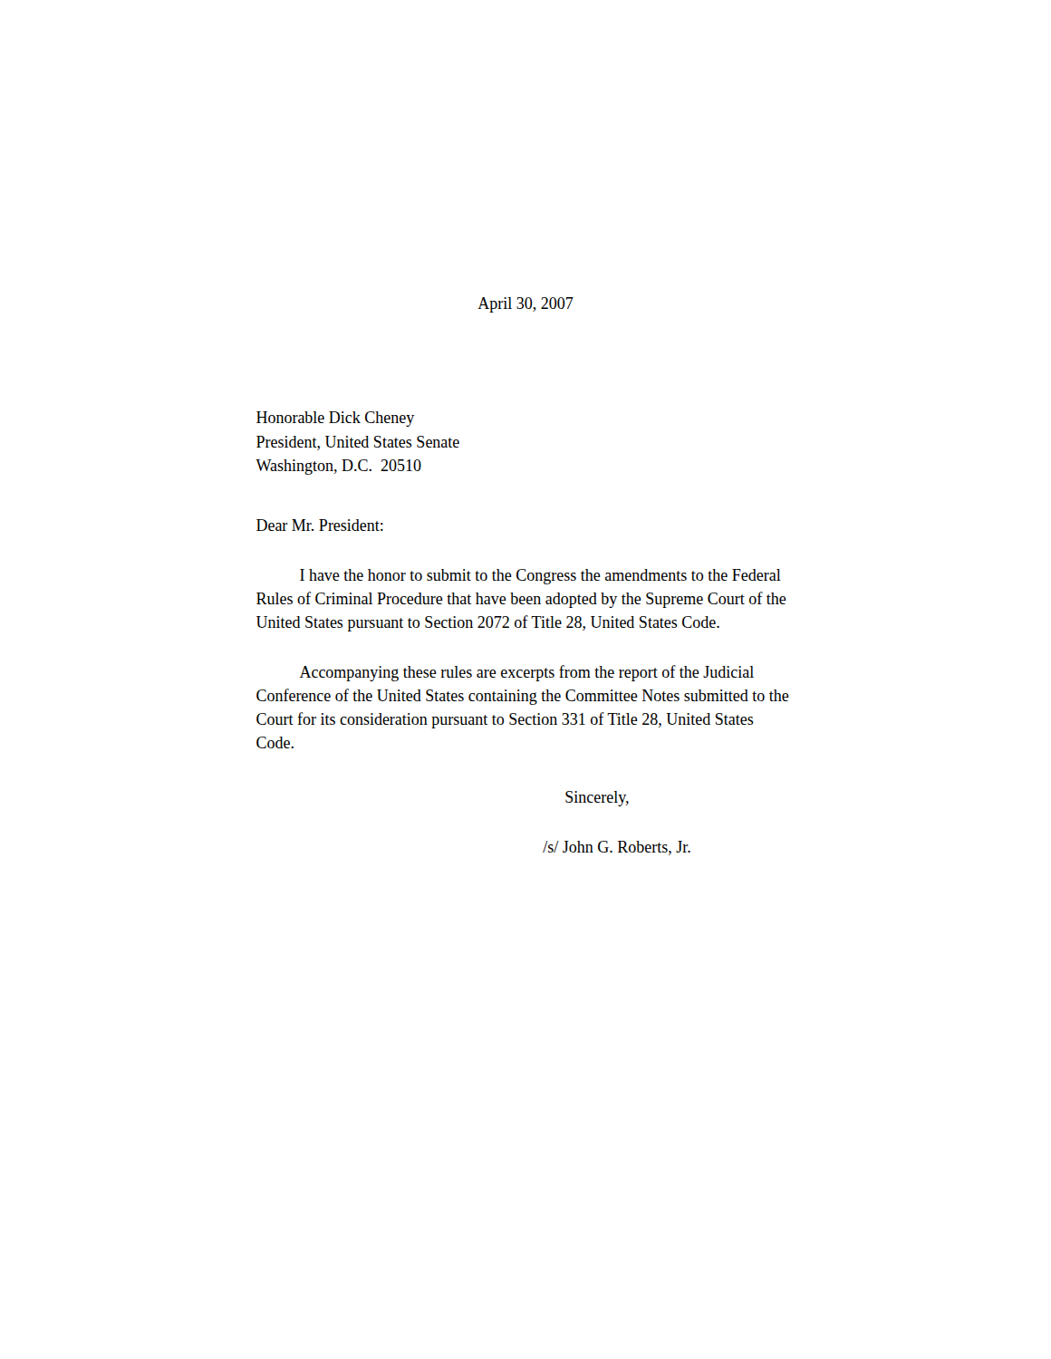April 30, 2007
Honorable Dick Cheney
President, United States Senate
Washington, D.C. 20510
Dear Mr. President:
I have the honor to submit to the Congress the amendments to the Federal Rules of Criminal Procedure that have been adopted by the Supreme Court of the United States pursuant to Section 2072 of Title 28, United States Code.
Accompanying these rules are excerpts from the report of the Judicial Conference of the United States containing the Committee Notes submitted to the Court for its consideration pursuant to Section 331 of Title 28, United States Code.
Sincerely,
/s/ John G. Roberts, Jr.